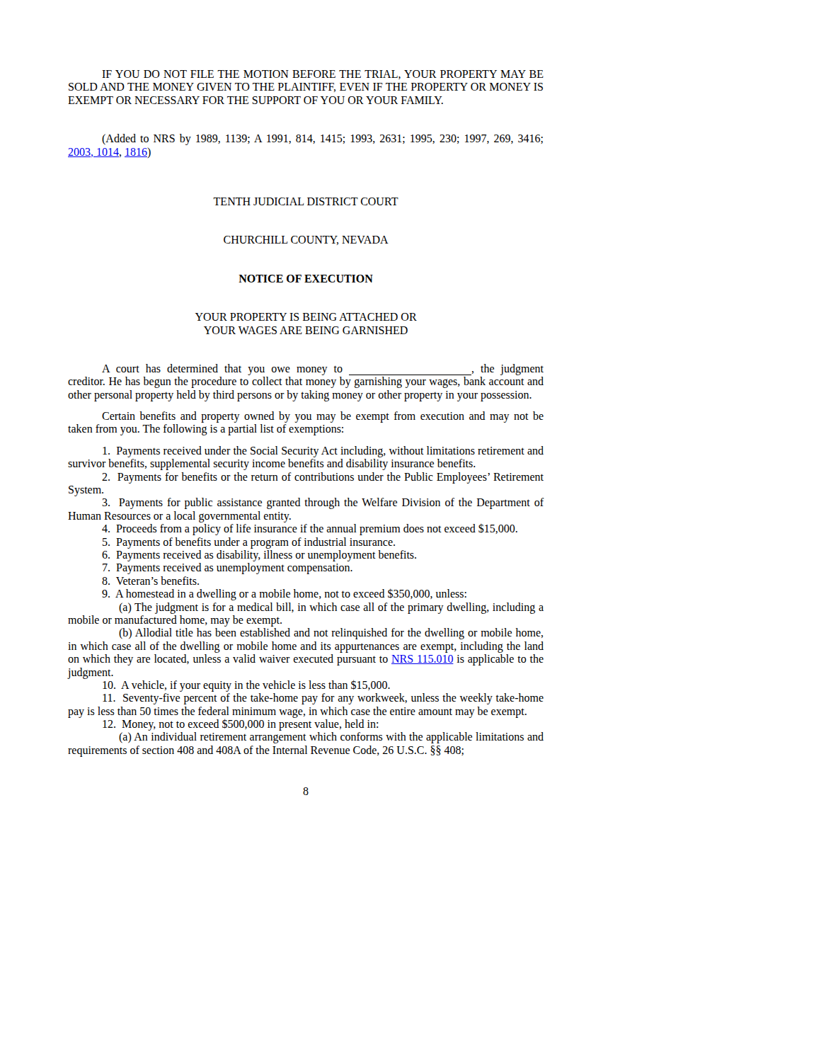IF YOU DO NOT FILE THE MOTION BEFORE THE TRIAL, YOUR PROPERTY MAY BE SOLD AND THE MONEY GIVEN TO THE PLAINTIFF, EVEN IF THE PROPERTY OR MONEY IS EXEMPT OR NECESSARY FOR THE SUPPORT OF YOU OR YOUR FAMILY.
(Added to NRS by 1989, 1139; A 1991, 814, 1415; 1993, 2631; 1995, 230; 1997, 269, 3416; 2003, 1014, 1816)
TENTH JUDICIAL DISTRICT COURT
CHURCHILL COUNTY, NEVADA
NOTICE OF EXECUTION
YOUR PROPERTY IS BEING ATTACHED OR
YOUR WAGES ARE BEING GARNISHED
A court has determined that you owe money to , the judgment creditor. He has begun the procedure to collect that money by garnishing your wages, bank account and other personal property held by third persons or by taking money or other property in your possession.
Certain benefits and property owned by you may be exempt from execution and may not be taken from you. The following is a partial list of exemptions:
1. Payments received under the Social Security Act including, without limitations retirement and survivor benefits, supplemental security income benefits and disability insurance benefits.
2. Payments for benefits or the return of contributions under the Public Employees’ Retirement System.
3. Payments for public assistance granted through the Welfare Division of the Department of Human Resources or a local governmental entity.
4. Proceeds from a policy of life insurance if the annual premium does not exceed $15,000.
5. Payments of benefits under a program of industrial insurance.
6. Payments received as disability, illness or unemployment benefits.
7. Payments received as unemployment compensation.
8. Veteran’s benefits.
9. A homestead in a dwelling or a mobile home, not to exceed $350,000, unless:
(a) The judgment is for a medical bill, in which case all of the primary dwelling, including a mobile or manufactured home, may be exempt.
(b) Allodial title has been established and not relinquished for the dwelling or mobile home, in which case all of the dwelling or mobile home and its appurtenances are exempt, including the land on which they are located, unless a valid waiver executed pursuant to NRS 115.010 is applicable to the judgment.
10. A vehicle, if your equity in the vehicle is less than $15,000.
11. Seventy-five percent of the take-home pay for any workweek, unless the weekly take-home pay is less than 50 times the federal minimum wage, in which case the entire amount may be exempt.
12. Money, not to exceed $500,000 in present value, held in:
(a) An individual retirement arrangement which conforms with the applicable limitations and requirements of section 408 and 408A of the Internal Revenue Code, 26 U.S.C. §§ 408;
8